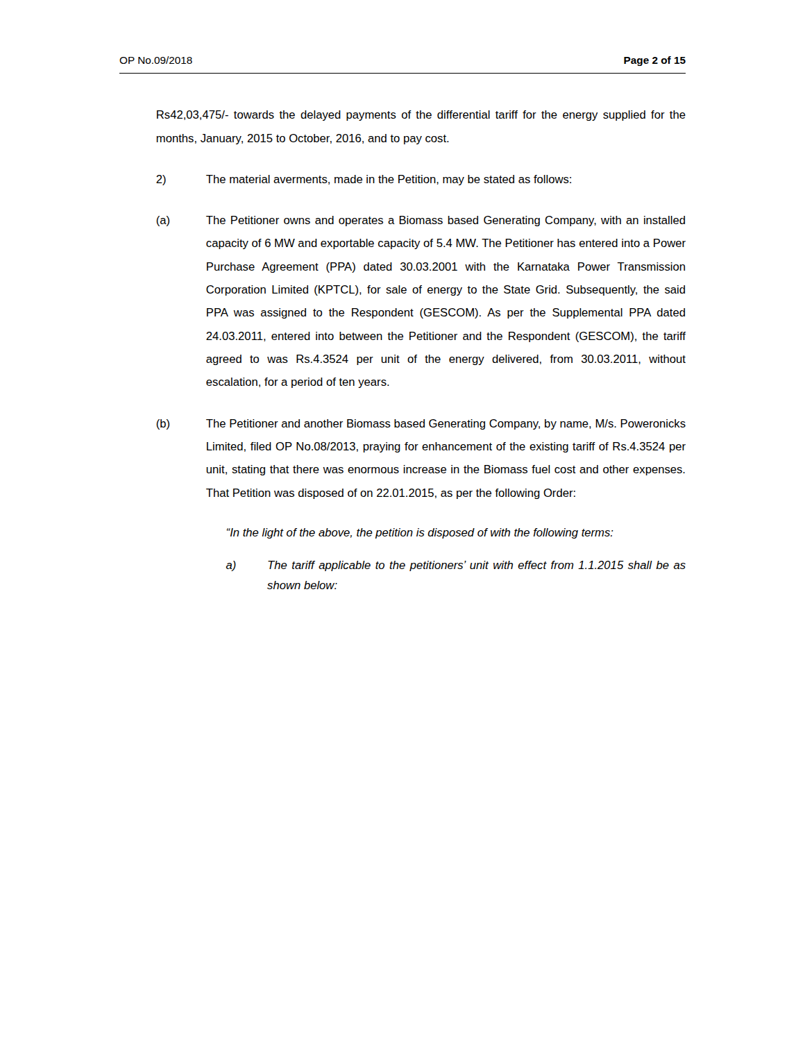OP No.09/2018 Page 2 of 15
Rs42,03,475/- towards the delayed payments of the differential tariff for the energy supplied for the months, January, 2015 to October, 2016, and to pay cost.
2) The material averments, made in the Petition, may be stated as follows:
(a) The Petitioner owns and operates a Biomass based Generating Company, with an installed capacity of 6 MW and exportable capacity of 5.4 MW. The Petitioner has entered into a Power Purchase Agreement (PPA) dated 30.03.2001 with the Karnataka Power Transmission Corporation Limited (KPTCL), for sale of energy to the State Grid. Subsequently, the said PPA was assigned to the Respondent (GESCOM). As per the Supplemental PPA dated 24.03.2011, entered into between the Petitioner and the Respondent (GESCOM), the tariff agreed to was Rs.4.3524 per unit of the energy delivered, from 30.03.2011, without escalation, for a period of ten years.
(b) The Petitioner and another Biomass based Generating Company, by name, M/s. Poweronicks Limited, filed OP No.08/2013, praying for enhancement of the existing tariff of Rs.4.3524 per unit, stating that there was enormous increase in the Biomass fuel cost and other expenses. That Petition was disposed of on 22.01.2015, as per the following Order:
“In the light of the above, the petition is disposed of with the following terms:
a) The tariff applicable to the petitioners’ unit with effect from 1.1.2015 shall be as shown below: